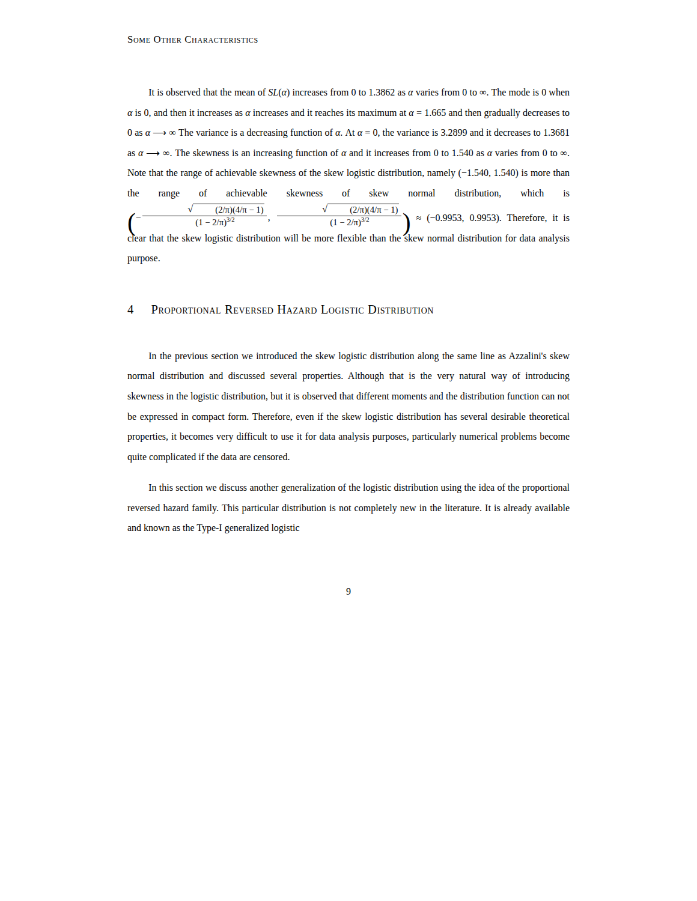Some Other Characteristics
It is observed that the mean of SL(α) increases from 0 to 1.3862 as α varies from 0 to ∞. The mode is 0 when α is 0, and then it increases as α increases and it reaches its maximum at α = 1.665 and then gradually decreases to 0 as α ⟶ ∞ The variance is a decreasing function of α. At α = 0, the variance is 3.2899 and it decreases to 1.3681 as α ⟶ ∞. The skewness is an increasing function of α and it increases from 0 to 1.540 as α varies from 0 to ∞. Note that the range of achievable skewness of the skew logistic distribution, namely (−1.540, 1.540) is more than the range of achievable skewness of skew normal distribution, which is (−(2/π)(4/π − 1)(1 − 2/π)3/2, (2/π)(4/π − 1)(1 − 2/π)3/2) ≈ (−0.9953, 0.9953). Therefore, it is clear that the skew logistic distribution will be more flexible than the skew normal distribution for data analysis purpose.
4 Proportional Reversed Hazard Logistic Distribution
In the previous section we introduced the skew logistic distribution along the same line as Azzalini's skew normal distribution and discussed several properties. Although that is the very natural way of introducing skewness in the logistic distribution, but it is observed that different moments and the distribution function can not be expressed in compact form. Therefore, even if the skew logistic distribution has several desirable theoretical properties, it becomes very difficult to use it for data analysis purposes, particularly numerical problems become quite complicated if the data are censored.
In this section we discuss another generalization of the logistic distribution using the idea of the proportional reversed hazard family. This particular distribution is not completely new in the literature. It is already available and known as the Type-I generalized logistic
9